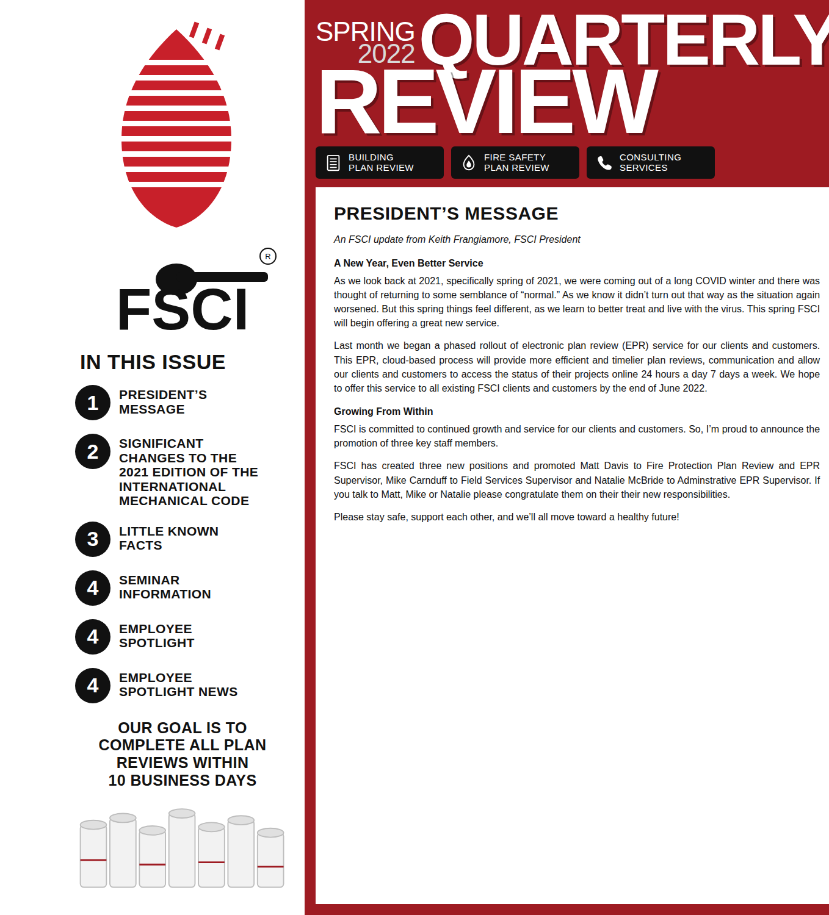R FSCI
IN THIS ISSUE
1 President’s
Message
2 Significant
Changes to the
2021 Edition of the
International
Mechanical Code
3 Little Known
Facts
4 Seminar
Information
4 Employee
Spotlight
4 Employee
Spotlight News
Our goal is to
complete all plan
reviews within
10 business days
SPRING 2022
QUARTERLY
REVIEW
BUILDING PLAN REVIEW
FIRE SAFETY PLAN REVIEW
CONSULTING SERVICES
President’s Message
An FSCI update from Keith Frangiamore, FSCI President
A New Year, Even Better Service
As we look back at 2021, specifically spring of 2021, we were coming out of a long COVID winter and there was thought of returning to some semblance of “normal.” As we know it didn’t turn out that way as the situation again worsened. But this spring things feel different, as we learn to better treat and live with the virus. This spring FSCI will begin offering a great new service.
Last month we began a phased rollout of electronic plan review (EPR) service for our clients and customers. This EPR, cloud-based process will provide more efficient and timelier plan reviews, communication and allow our clients and customers to access the status of their projects online 24 hours a day 7 days a week. We hope to offer this service to all existing FSCI clients and customers by the end of June 2022.
Growing From Within
FSCI is committed to continued growth and service for our clients and customers. So, I’m proud to announce the promotion of three key staff members.
FSCI has created three new positions and promoted Matt Davis to Fire Protection Plan Review and EPR Supervisor, Mike Carnduff to Field Services Supervisor and Natalie McBride to Adminstrative EPR Supervisor. If you talk to Matt, Mike or Natalie please congratulate them on their their new responsibilities.
Please stay safe, support each other, and we’ll all move toward a healthy future!